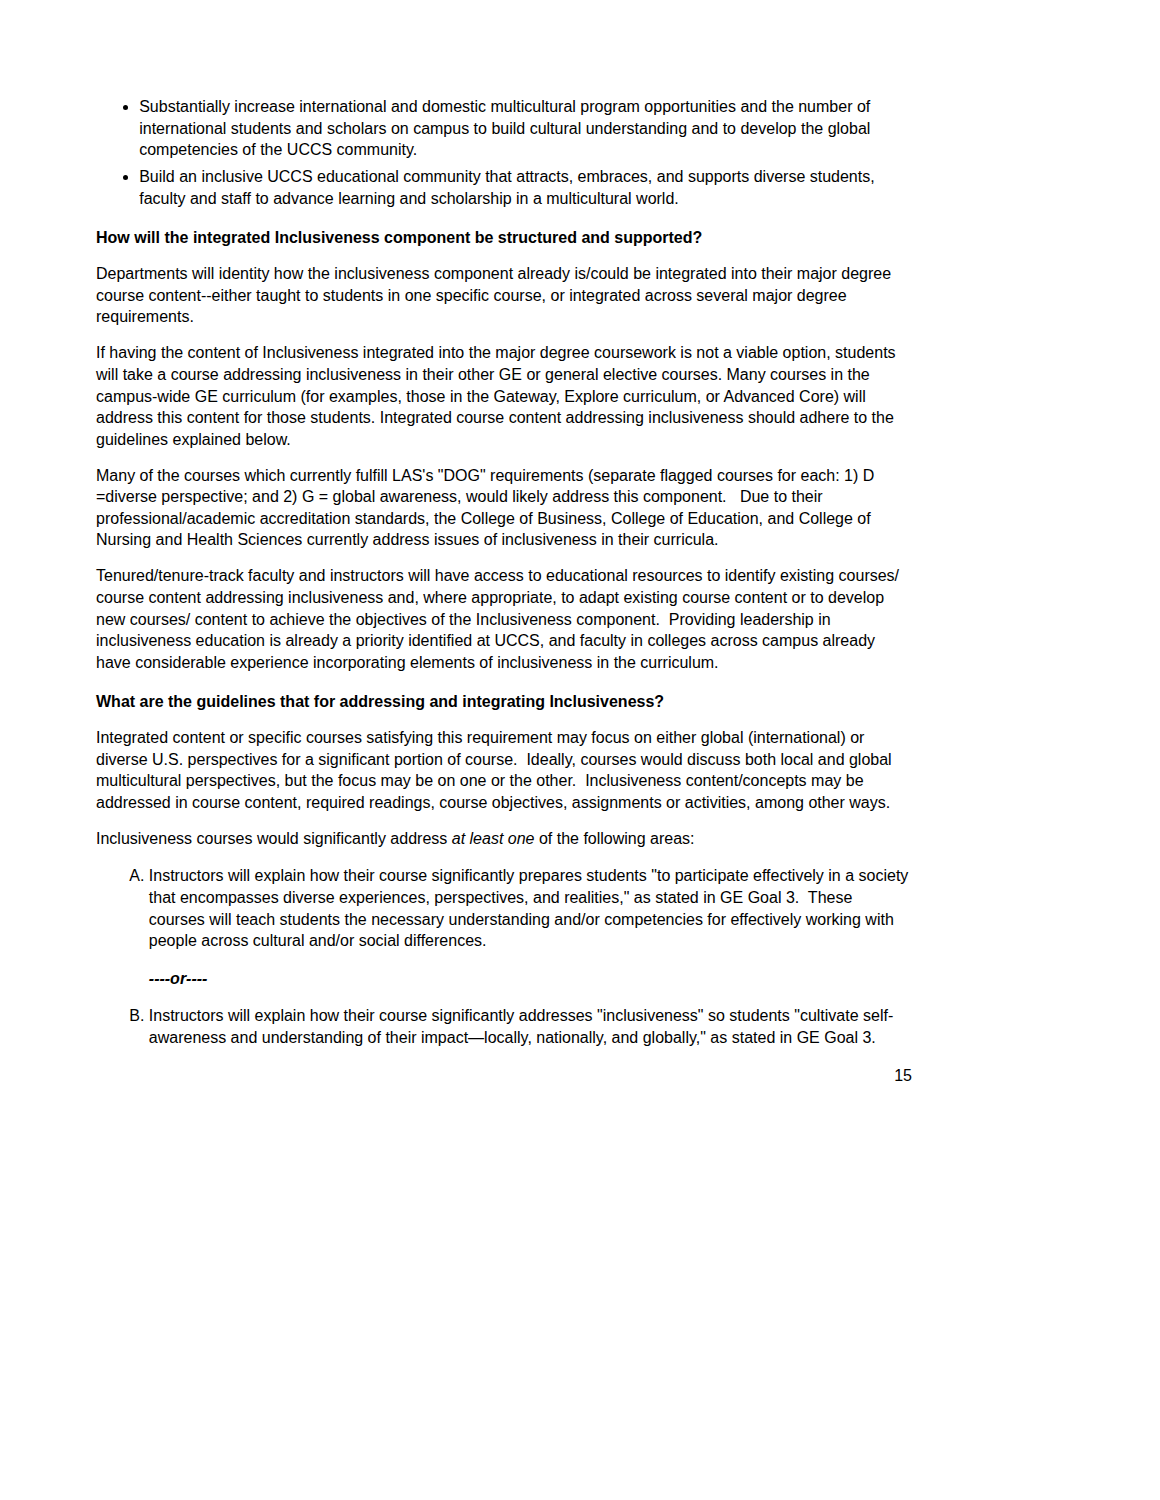Substantially increase international and domestic multicultural program opportunities and the number of international students and scholars on campus to build cultural understanding and to develop the global competencies of the UCCS community.
Build an inclusive UCCS educational community that attracts, embraces, and supports diverse students, faculty and staff to advance learning and scholarship in a multicultural world.
How will the integrated Inclusiveness component be structured and supported?
Departments will identity how the inclusiveness component already is/could be integrated into their major degree course content--either taught to students in one specific course, or integrated across several major degree requirements.
If having the content of Inclusiveness integrated into the major degree coursework is not a viable option, students will take a course addressing inclusiveness in their other GE or general elective courses. Many courses in the campus-wide GE curriculum (for examples, those in the Gateway, Explore curriculum, or Advanced Core) will address this content for those students. Integrated course content addressing inclusiveness should adhere to the guidelines explained below.
Many of the courses which currently fulfill LAS's "DOG" requirements (separate flagged courses for each: 1) D =diverse perspective; and 2) G = global awareness, would likely address this component. Due to their professional/academic accreditation standards, the College of Business, College of Education, and College of Nursing and Health Sciences currently address issues of inclusiveness in their curricula.
Tenured/tenure-track faculty and instructors will have access to educational resources to identify existing courses/ course content addressing inclusiveness and, where appropriate, to adapt existing course content or to develop new courses/ content to achieve the objectives of the Inclusiveness component. Providing leadership in inclusiveness education is already a priority identified at UCCS, and faculty in colleges across campus already have considerable experience incorporating elements of inclusiveness in the curriculum.
What are the guidelines that for addressing and integrating Inclusiveness?
Integrated content or specific courses satisfying this requirement may focus on either global (international) or diverse U.S. perspectives for a significant portion of course. Ideally, courses would discuss both local and global multicultural perspectives, but the focus may be on one or the other. Inclusiveness content/concepts may be addressed in course content, required readings, course objectives, assignments or activities, among other ways.
Inclusiveness courses would significantly address at least one of the following areas:
Instructors will explain how their course significantly prepares students "to participate effectively in a society that encompasses diverse experiences, perspectives, and realities," as stated in GE Goal 3. These courses will teach students the necessary understanding and/or competencies for effectively working with people across cultural and/or social differences.
----or----
Instructors will explain how their course significantly addresses "inclusiveness" so students "cultivate self-awareness and understanding of their impact—locally, nationally, and globally," as stated in GE Goal 3.
15